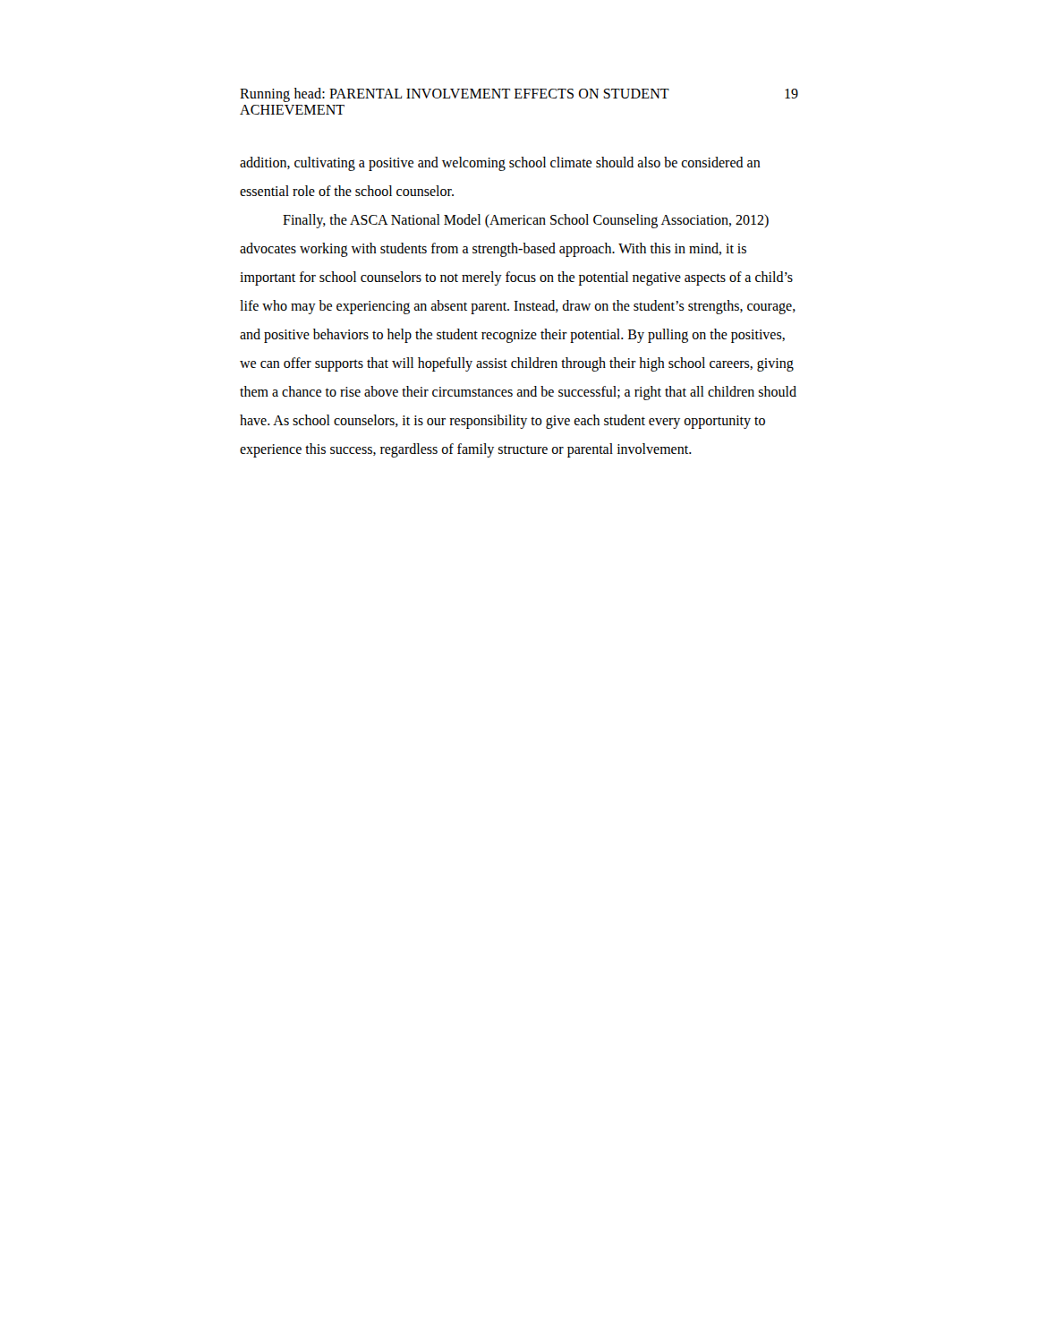Running head: PARENTAL INVOLVEMENT EFFECTS ON STUDENT ACHIEVEMENT 19
addition, cultivating a positive and welcoming school climate should also be considered an essential role of the school counselor.
Finally, the ASCA National Model (American School Counseling Association, 2012) advocates working with students from a strength-based approach. With this in mind, it is important for school counselors to not merely focus on the potential negative aspects of a child’s life who may be experiencing an absent parent. Instead, draw on the student’s strengths, courage, and positive behaviors to help the student recognize their potential. By pulling on the positives, we can offer supports that will hopefully assist children through their high school careers, giving them a chance to rise above their circumstances and be successful; a right that all children should have. As school counselors, it is our responsibility to give each student every opportunity to experience this success, regardless of family structure or parental involvement.